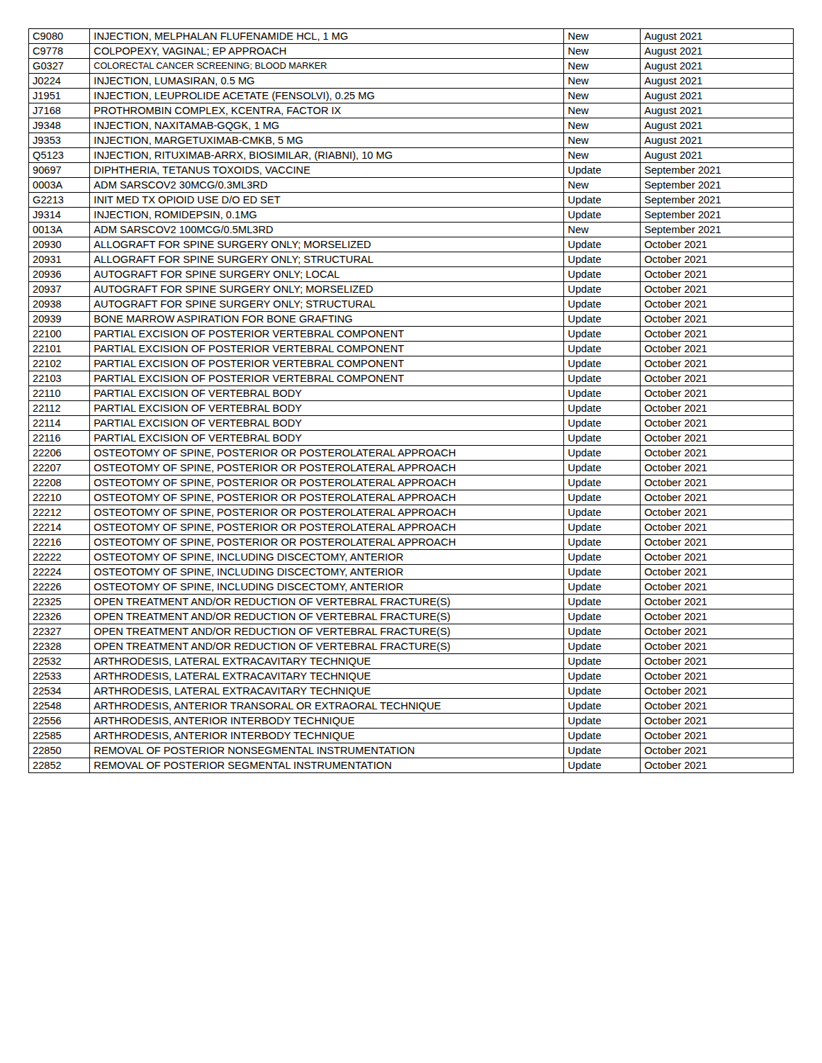| C9080 | INJECTION, MELPHALAN FLUFENAMIDE HCL, 1 MG | New | August 2021 |
| C9778 | COLPOPEXY, VAGINAL; EP APPROACH | New | August 2021 |
| G0327 | COLORECTAL CANCER SCREENING; BLOOD MARKER | New | August 2021 |
| J0224 | INJECTION, LUMASIRAN, 0.5 MG | New | August 2021 |
| J1951 | INJECTION, LEUPROLIDE ACETATE (FENSOLVI), 0.25 MG | New | August 2021 |
| J7168 | PROTHROMBIN COMPLEX, KCENTRA, FACTOR IX | New | August 2021 |
| J9348 | INJECTION, NAXITAMAB-GQGK, 1 MG | New | August 2021 |
| J9353 | INJECTION, MARGETUXIMAB-CMKB, 5 MG | New | August 2021 |
| Q5123 | INJECTION, RITUXIMAB-ARRX, BIOSIMILAR, (RIABNI), 10 MG | New | August 2021 |
| 90697 | DIPHTHERIA, TETANUS TOXOIDS, VACCINE | Update | September 2021 |
| 0003A | ADM SARSCOV2 30MCG/0.3ML3RD | New | September 2021 |
| G2213 | INIT MED TX OPIOID USE D/O ED SET | Update | September 2021 |
| J9314 | INJECTION, ROMIDEPSIN, 0.1MG | Update | September 2021 |
| 0013A | ADM SARSCOV2 100MCG/0.5ML3RD | New | September 2021 |
| 20930 | ALLOGRAFT FOR SPINE SURGERY ONLY; MORSELIZED | Update | October 2021 |
| 20931 | ALLOGRAFT FOR SPINE SURGERY ONLY; STRUCTURAL | Update | October 2021 |
| 20936 | AUTOGRAFT FOR SPINE SURGERY ONLY; LOCAL | Update | October 2021 |
| 20937 | AUTOGRAFT FOR SPINE SURGERY ONLY; MORSELIZED | Update | October 2021 |
| 20938 | AUTOGRAFT FOR SPINE SURGERY ONLY; STRUCTURAL | Update | October 2021 |
| 20939 | BONE MARROW ASPIRATION FOR BONE GRAFTING | Update | October 2021 |
| 22100 | PARTIAL EXCISION OF POSTERIOR VERTEBRAL COMPONENT | Update | October 2021 |
| 22101 | PARTIAL EXCISION OF POSTERIOR VERTEBRAL COMPONENT | Update | October 2021 |
| 22102 | PARTIAL EXCISION OF POSTERIOR VERTEBRAL COMPONENT | Update | October 2021 |
| 22103 | PARTIAL EXCISION OF POSTERIOR VERTEBRAL COMPONENT | Update | October 2021 |
| 22110 | PARTIAL EXCISION OF VERTEBRAL BODY | Update | October 2021 |
| 22112 | PARTIAL EXCISION OF VERTEBRAL BODY | Update | October 2021 |
| 22114 | PARTIAL EXCISION OF VERTEBRAL BODY | Update | October 2021 |
| 22116 | PARTIAL EXCISION OF VERTEBRAL BODY | Update | October 2021 |
| 22206 | OSTEOTOMY OF SPINE, POSTERIOR OR POSTEROLATERAL APPROACH | Update | October 2021 |
| 22207 | OSTEOTOMY OF SPINE, POSTERIOR OR POSTEROLATERAL APPROACH | Update | October 2021 |
| 22208 | OSTEOTOMY OF SPINE, POSTERIOR OR POSTEROLATERAL APPROACH | Update | October 2021 |
| 22210 | OSTEOTOMY OF SPINE, POSTERIOR OR POSTEROLATERAL APPROACH | Update | October 2021 |
| 22212 | OSTEOTOMY OF SPINE, POSTERIOR OR POSTEROLATERAL APPROACH | Update | October 2021 |
| 22214 | OSTEOTOMY OF SPINE, POSTERIOR OR POSTEROLATERAL APPROACH | Update | October 2021 |
| 22216 | OSTEOTOMY OF SPINE, POSTERIOR OR POSTEROLATERAL APPROACH | Update | October 2021 |
| 22222 | OSTEOTOMY OF SPINE, INCLUDING DISCECTOMY, ANTERIOR | Update | October 2021 |
| 22224 | OSTEOTOMY OF SPINE, INCLUDING DISCECTOMY, ANTERIOR | Update | October 2021 |
| 22226 | OSTEOTOMY OF SPINE, INCLUDING DISCECTOMY, ANTERIOR | Update | October 2021 |
| 22325 | OPEN TREATMENT AND/OR REDUCTION OF VERTEBRAL FRACTURE(S) | Update | October 2021 |
| 22326 | OPEN TREATMENT AND/OR REDUCTION OF VERTEBRAL FRACTURE(S) | Update | October 2021 |
| 22327 | OPEN TREATMENT AND/OR REDUCTION OF VERTEBRAL FRACTURE(S) | Update | October 2021 |
| 22328 | OPEN TREATMENT AND/OR REDUCTION OF VERTEBRAL FRACTURE(S) | Update | October 2021 |
| 22532 | ARTHRODESIS, LATERAL EXTRACAVITARY TECHNIQUE | Update | October 2021 |
| 22533 | ARTHRODESIS, LATERAL EXTRACAVITARY TECHNIQUE | Update | October 2021 |
| 22534 | ARTHRODESIS, LATERAL EXTRACAVITARY TECHNIQUE | Update | October 2021 |
| 22548 | ARTHRODESIS, ANTERIOR TRANSORAL OR EXTRAORAL TECHNIQUE | Update | October 2021 |
| 22556 | ARTHRODESIS, ANTERIOR INTERBODY TECHNIQUE | Update | October 2021 |
| 22585 | ARTHRODESIS, ANTERIOR INTERBODY TECHNIQUE | Update | October 2021 |
| 22850 | REMOVAL OF POSTERIOR NONSEGMENTAL INSTRUMENTATION | Update | October 2021 |
| 22852 | REMOVAL OF POSTERIOR SEGMENTAL INSTRUMENTATION | Update | October 2021 |